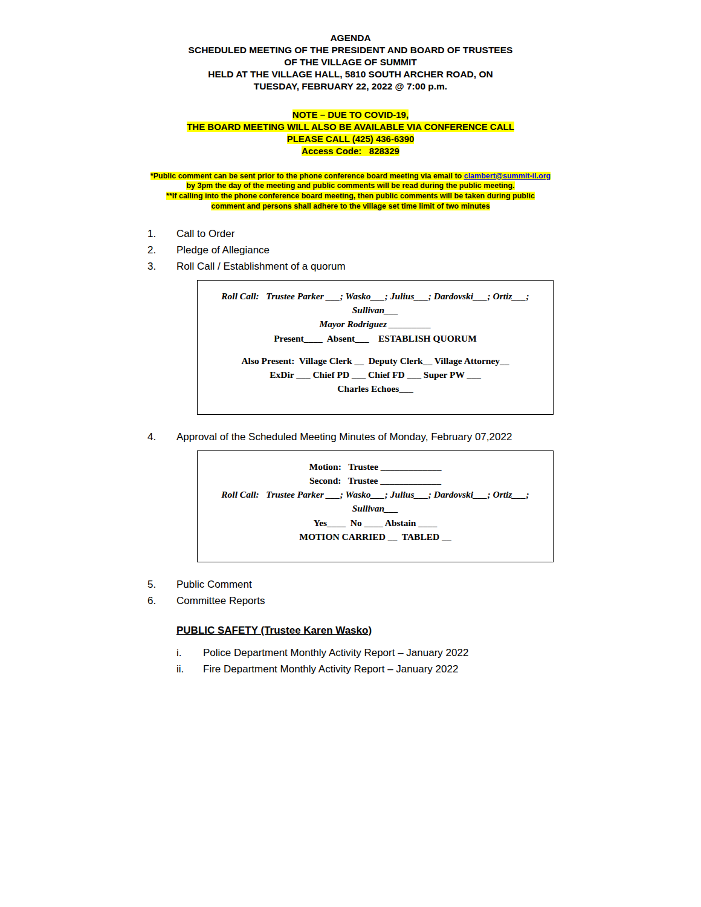AGENDA SCHEDULED MEETING OF THE PRESIDENT AND BOARD OF TRUSTEES OF THE VILLAGE OF SUMMIT HELD AT THE VILLAGE HALL, 5810 SOUTH ARCHER ROAD, ON TUESDAY, FEBRUARY 22, 2022 @ 7:00 p.m.
NOTE – DUE TO COVID-19, THE BOARD MEETING WILL ALSO BE AVAILABLE VIA CONFERENCE CALL PLEASE CALL (425) 436-6390 Access Code: 828329
*Public comment can be sent prior to the phone conference board meeting via email to clambert@summit-il.org by 3pm the day of the meeting and public comments will be read during the public meeting. **If calling into the phone conference board meeting, then public comments will be taken during public comment and persons shall adhere to the village set time limit of two minutes
1. Call to Order
2. Pledge of Allegiance
3. Roll Call / Establishment of a quorum
Roll Call: Trustee Parker ___; Wasko___; Julius___; Dardovski___; Ortiz___; Sullivan___
Mayor Rodriguez _________
Present____ Absent___ ESTABLISH QUORUM
Also Present: Village Clerk __ Deputy Clerk__ Village Attorney__
ExDir ___ Chief PD ___ Chief FD ___ Super PW ___
Charles Echoes___
4. Approval of the Scheduled Meeting Minutes of Monday, February 07,2022
Motion: Trustee _____________
Second: Trustee _____________
Roll Call: Trustee Parker ___; Wasko___; Julius___; Dardovski___; Ortiz___; Sullivan___
Yes____ No ____ Abstain ____
MOTION CARRIED __ TABLED __
5. Public Comment
6. Committee Reports
PUBLIC SAFETY (Trustee Karen Wasko)
i. Police Department Monthly Activity Report – January 2022
ii. Fire Department Monthly Activity Report – January 2022